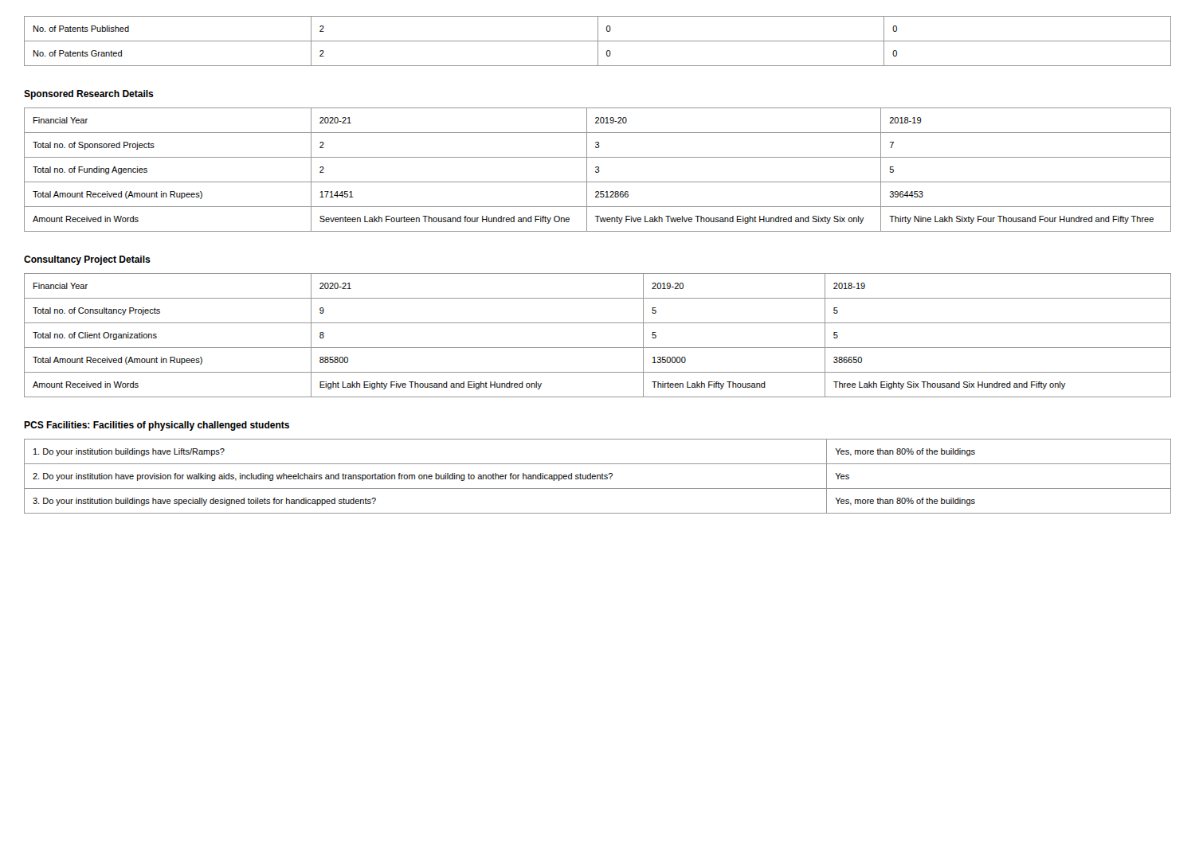| No. of Patents Published | 2 | 0 | 0 |
| No. of Patents Granted | 2 | 0 | 0 |
Sponsored Research Details
| Financial Year | 2020-21 | 2019-20 | 2018-19 |
| Total no. of Sponsored Projects | 2 | 3 | 7 |
| Total no. of Funding Agencies | 2 | 3 | 5 |
| Total Amount Received (Amount in Rupees) | 1714451 | 2512866 | 3964453 |
| Amount Received in Words | Seventeen Lakh Fourteen Thousand four Hundred and Fifty One | Twenty Five Lakh Twelve Thousand Eight Hundred and Sixty Six only | Thirty Nine Lakh Sixty Four Thousand Four Hundred and Fifty Three |
Consultancy Project Details
| Financial Year | 2020-21 | 2019-20 | 2018-19 |
| Total no. of Consultancy Projects | 9 | 5 | 5 |
| Total no. of Client Organizations | 8 | 5 | 5 |
| Total Amount Received (Amount in Rupees) | 885800 | 1350000 | 386650 |
| Amount Received in Words | Eight Lakh Eighty Five Thousand and Eight Hundred only | Thirteen Lakh Fifty Thousand | Three Lakh Eighty Six Thousand Six Hundred and Fifty only |
PCS Facilities: Facilities of physically challenged students
| 1. Do your institution buildings have Lifts/Ramps? | Yes, more than 80% of the buildings |
| 2. Do your institution have provision for walking aids, including wheelchairs and transportation from one building to another for handicapped students? | Yes |
| 3. Do your institution buildings have specially designed toilets for handicapped students? | Yes, more than 80% of the buildings |